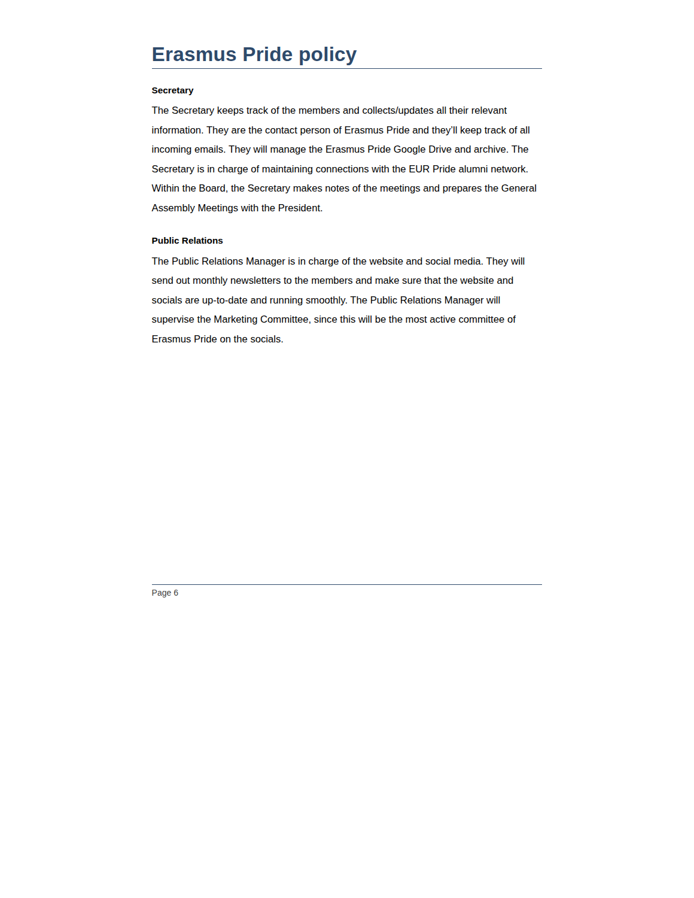Erasmus Pride policy
Secretary
The Secretary keeps track of the members and collects/updates all their relevant information. They are the contact person of Erasmus Pride and they’ll keep track of all incoming emails. They will manage the Erasmus Pride Google Drive and archive. The Secretary is in charge of maintaining connections with the EUR Pride alumni network. Within the Board, the Secretary makes notes of the meetings and prepares the General Assembly Meetings with the President.
Public Relations
The Public Relations Manager is in charge of the website and social media. They will send out monthly newsletters to the members and make sure that the website and socials are up-to-date and running smoothly. The Public Relations Manager will supervise the Marketing Committee, since this will be the most active committee of Erasmus Pride on the socials.
Page 6